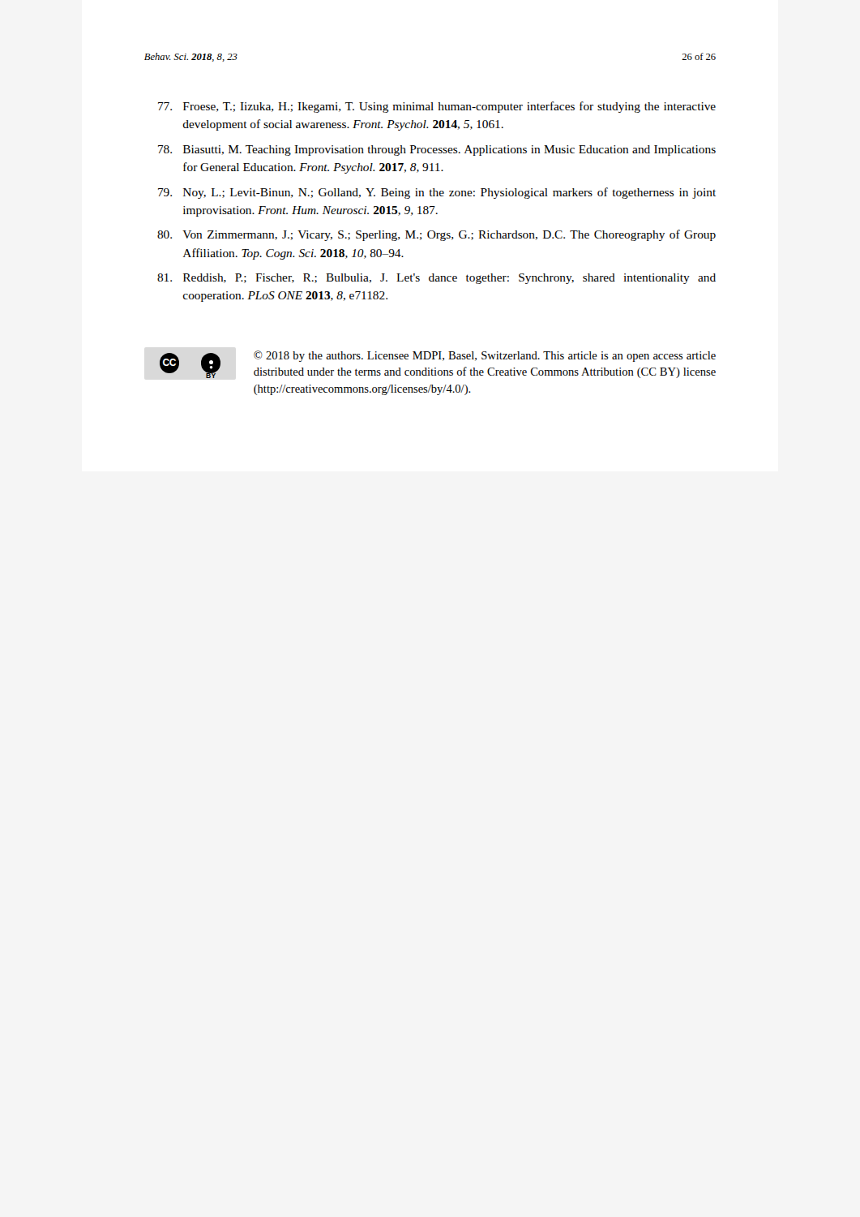Behav. Sci. 2018, 8, 23 26 of 26
77. Froese, T.; Iizuka, H.; Ikegami, T. Using minimal human-computer interfaces for studying the interactive development of social awareness. Front. Psychol. 2014, 5, 1061.
78. Biasutti, M. Teaching Improvisation through Processes. Applications in Music Education and Implications for General Education. Front. Psychol. 2017, 8, 911.
79. Noy, L.; Levit-Binun, N.; Golland, Y. Being in the zone: Physiological markers of togetherness in joint improvisation. Front. Hum. Neurosci. 2015, 9, 187.
80. Von Zimmermann, J.; Vicary, S.; Sperling, M.; Orgs, G.; Richardson, D.C. The Choreography of Group Affiliation. Top. Cogn. Sci. 2018, 10, 80–94.
81. Reddish, P.; Fischer, R.; Bulbulia, J. Let's dance together: Synchrony, shared intentionality and cooperation. PLoS ONE 2013, 8, e71182.
CC
© 2018 by the authors. Licensee MDPI, Basel, Switzerland. This article is an open access article distributed under the terms and conditions of the Creative Commons Attribution (CC BY) license (http://creativecommons.org/licenses/by/4.0/).